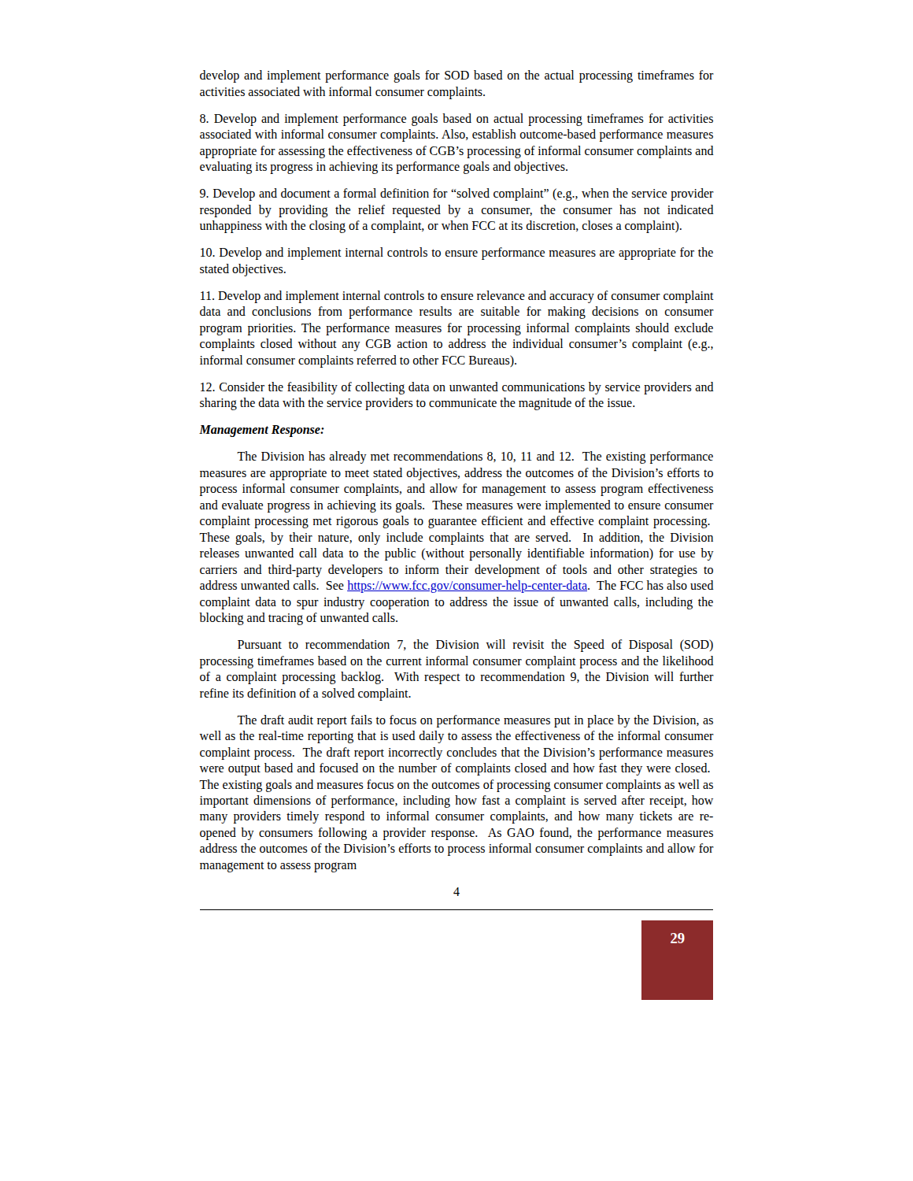develop and implement performance goals for SOD based on the actual processing timeframes for activities associated with informal consumer complaints.
8. Develop and implement performance goals based on actual processing timeframes for activities associated with informal consumer complaints. Also, establish outcome-based performance measures appropriate for assessing the effectiveness of CGB’s processing of informal consumer complaints and evaluating its progress in achieving its performance goals and objectives.
9. Develop and document a formal definition for “solved complaint” (e.g., when the service provider responded by providing the relief requested by a consumer, the consumer has not indicated unhappiness with the closing of a complaint, or when FCC at its discretion, closes a complaint).
10. Develop and implement internal controls to ensure performance measures are appropriate for the stated objectives.
11. Develop and implement internal controls to ensure relevance and accuracy of consumer complaint data and conclusions from performance results are suitable for making decisions on consumer program priorities. The performance measures for processing informal complaints should exclude complaints closed without any CGB action to address the individual consumer’s complaint (e.g., informal consumer complaints referred to other FCC Bureaus).
12. Consider the feasibility of collecting data on unwanted communications by service providers and sharing the data with the service providers to communicate the magnitude of the issue.
Management Response:
The Division has already met recommendations 8, 10, 11 and 12. The existing performance measures are appropriate to meet stated objectives, address the outcomes of the Division’s efforts to process informal consumer complaints, and allow for management to assess program effectiveness and evaluate progress in achieving its goals. These measures were implemented to ensure consumer complaint processing met rigorous goals to guarantee efficient and effective complaint processing. These goals, by their nature, only include complaints that are served. In addition, the Division releases unwanted call data to the public (without personally identifiable information) for use by carriers and third-party developers to inform their development of tools and other strategies to address unwanted calls. See https://www.fcc.gov/consumer-help-center-data. The FCC has also used complaint data to spur industry cooperation to address the issue of unwanted calls, including the blocking and tracing of unwanted calls.
Pursuant to recommendation 7, the Division will revisit the Speed of Disposal (SOD) processing timeframes based on the current informal consumer complaint process and the likelihood of a complaint processing backlog. With respect to recommendation 9, the Division will further refine its definition of a solved complaint.
The draft audit report fails to focus on performance measures put in place by the Division, as well as the real-time reporting that is used daily to assess the effectiveness of the informal consumer complaint process. The draft report incorrectly concludes that the Division’s performance measures were output based and focused on the number of complaints closed and how fast they were closed. The existing goals and measures focus on the outcomes of processing consumer complaints as well as important dimensions of performance, including how fast a complaint is served after receipt, how many providers timely respond to informal consumer complaints, and how many tickets are re-opened by consumers following a provider response. As GAO found, the performance measures address the outcomes of the Division’s efforts to process informal consumer complaints and allow for management to assess program
4
29